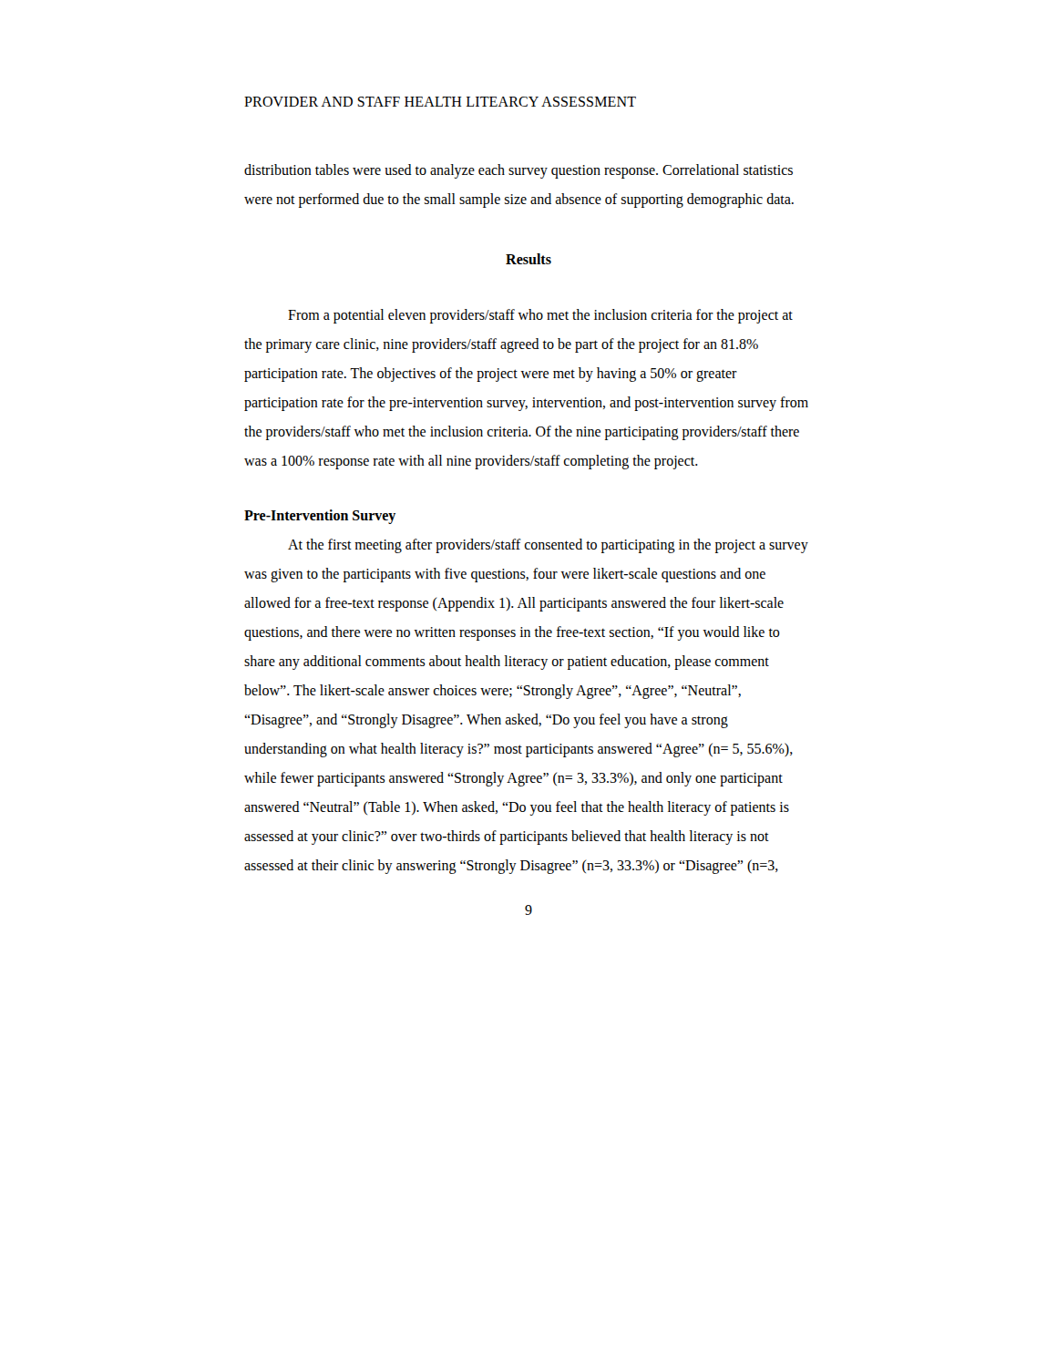PROVIDER AND STAFF HEALTH LITEARCY ASSESSMENT
distribution tables were used to analyze each survey question response. Correlational statistics were not performed due to the small sample size and absence of supporting demographic data.
Results
From a potential eleven providers/staff who met the inclusion criteria for the project at the primary care clinic, nine providers/staff agreed to be part of the project for an 81.8% participation rate. The objectives of the project were met by having a 50% or greater participation rate for the pre-intervention survey, intervention, and post-intervention survey from the providers/staff who met the inclusion criteria. Of the nine participating providers/staff there was a 100% response rate with all nine providers/staff completing the project.
Pre-Intervention Survey
At the first meeting after providers/staff consented to participating in the project a survey was given to the participants with five questions, four were likert-scale questions and one allowed for a free-text response (Appendix 1). All participants answered the four likert-scale questions, and there were no written responses in the free-text section, “If you would like to share any additional comments about health literacy or patient education, please comment below”. The likert-scale answer choices were; “Strongly Agree”, “Agree”, “Neutral”, “Disagree”, and “Strongly Disagree”. When asked, “Do you feel you have a strong understanding on what health literacy is?” most participants answered “Agree” (n= 5, 55.6%), while fewer participants answered “Strongly Agree” (n= 3, 33.3%), and only one participant answered “Neutral” (Table 1). When asked, “Do you feel that the health literacy of patients is assessed at your clinic?” over two-thirds of participants believed that health literacy is not assessed at their clinic by answering “Strongly Disagree” (n=3, 33.3%) or “Disagree” (n=3,
9